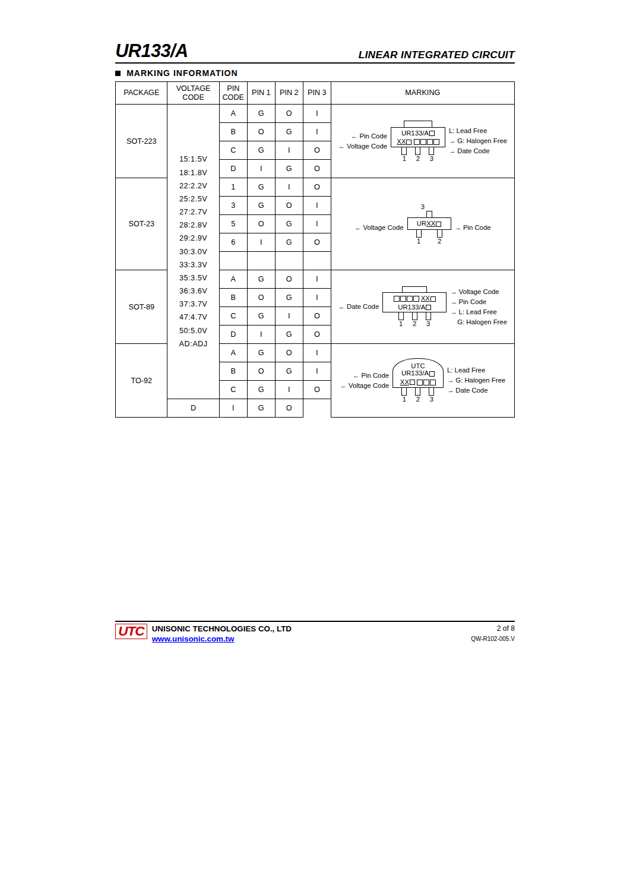UR133/A
LINEAR INTEGRATED CIRCUIT
MARKING INFORMATION
| PACKAGE | VOLTAGE CODE | PIN CODE | PIN 1 | PIN 2 | PIN 3 | MARKING |
| --- | --- | --- | --- | --- | --- | --- |
| SOT-223 | 15:1.5V 18:1.8V 22:2.2V 25:2.5V 27:2.7V 28:2.8V 29:2.9V 30:3.0V 33:3.3V 35:3.5V 36:3.6V 37:3.7V 47:4.7V 50:5.0V AD:ADJ | A | G | O | I | Pin Code Voltage Code UR133/A XX 1 2 3 L: Lead Free G: Halogen Free Date Code |
| B | O | G | I |
| C | G | I | O |
| D | I | G | O |
| SOT-23 | 1 | G | I | O | 3 Voltage Code UR XX 1 2 Pin Code |
| 3 | G | O | I |
| 5 | O | G | I |
| 6 | I | G | O |
| SOT-89 | A | G | O | I | Date Code XX UR133/A 1 2 3 Voltage Code Pin Code L: Lead Free G: Halogen Free |
| B | O | G | I |
| C | G | I | O |
| D | I | G | O |
| TO-92 | A | G | O | I | Pin Code Voltage Code UTC UR133/A XX 1 2 3 L: Lead Free G: Halogen Free Date Code |
| B | O | G | I |
| C | G | I | O |
| D | I | G | O |
UTC
UNISONIC TECHNOLOGIES CO., LTD
www.unisonic.com.tw
2 of 8
QW-R102-005.V